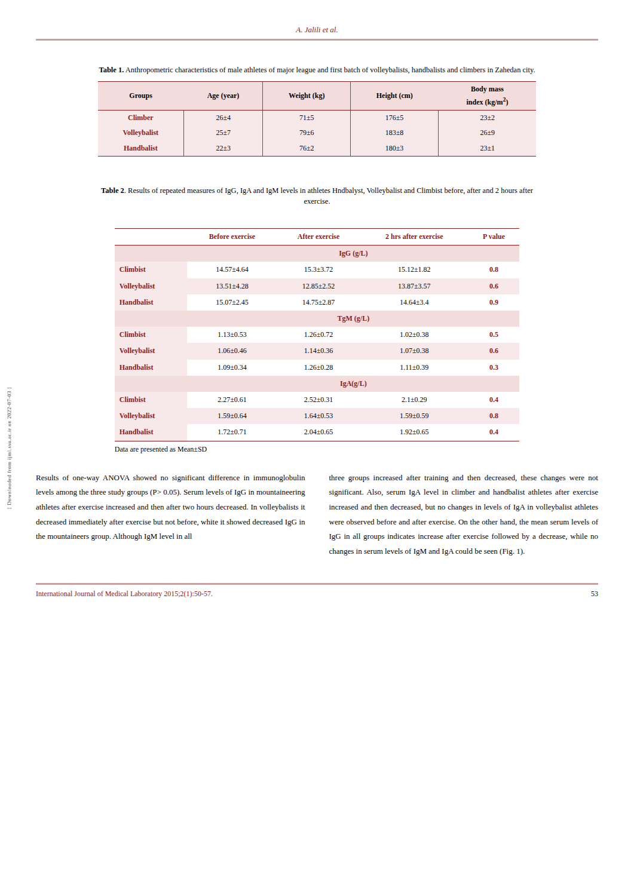[ Downloaded from ijml.ssu.ac.ir on 2022-07-03 ]
A. Jalili et al.
Table 1. Anthropometric characteristics of male athletes of major league and first batch of volleybalists, handbalists and climbers in Zahedan city.
| Groups | Age (year) | Weight (kg) | Height (cm) | Body mass index (kg/m 2 ) |
| --- | --- | --- | --- | --- |
| Climber | 26±4 | 71±5 | 176±5 | 23±2 |
| Volleybalist | 25±7 | 79±6 | 183±8 | 26±9 |
| Handbalist | 22±3 | 76±2 | 180±3 | 23±1 |
Table 2. Results of repeated measures of IgG, IgA and IgM levels in athletes Hndbalyst, Volleybalist and Climbist before, after and 2 hours after exercise.
| | Before exercise | After exercise | 2 hrs after exercise | P value |
| --- | --- | --- | --- | --- |
| | IgG (g/L) |
| Climbist | 14.57±4.64 | 15.3±3.72 | 15.12±1.82 | 0.8 |
| Volleybalist | 13.51±4.28 | 12.85±2.52 | 13.87±3.57 | 0.6 |
| Handbalist | 15.07±2.45 | 14.75±2.87 | 14.64±3.4 | 0.9 |
| | TgM (g/L) |
| Climbist | 1.13±0.53 | 1.26±0.72 | 1.02±0.38 | 0.5 |
| Volleybalist | 1.06±0.46 | 1.14±0.36 | 1.07±0.38 | 0.6 |
| Handbalist | 1.09±0.34 | 1.26±0.28 | 1.11±0.39 | 0.3 |
| | IgA(g/L) |
| Climbist | 2.27±0.61 | 2.52±0.31 | 2.1±0.29 | 0.4 |
| Volleybalist | 1.59±0.64 | 1.64±0.53 | 1.59±0.59 | 0.8 |
| Handbalist | 1.72±0.71 | 2.04±0.65 | 1.92±0.65 | 0.4 |
Data are presented as Mean±SD
Results of one-way ANOVA showed no significant difference in immunoglobulin levels among the three study groups (P> 0.05). Serum levels of IgG in mountaineering athletes after exercise increased and then after two hours decreased. In volleybalists it decreased immediately after exercise but not before, white it showed decreased IgG in the mountaineers group. Although IgM level in all
three groups increased after training and then decreased, these changes were not significant. Also, serum IgA level in climber and handbalist athletes after exercise increased and then decreased, but no changes in levels of IgA in volleybalist athletes were observed before and after exercise. On the other hand, the mean serum levels of IgG in all groups indicates increase after exercise followed by a decrease, while no changes in serum levels of IgM and IgA could be seen (Fig. 1).
International Journal of Medical Laboratory 2015;2(1):50-57. 53